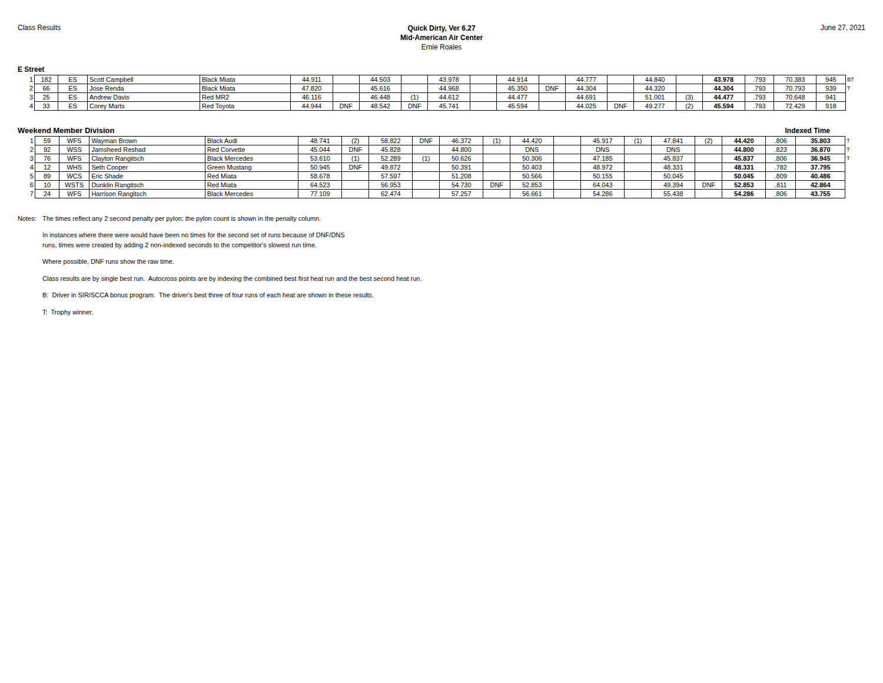Class Results
June 27, 2021
Quick Dirty, Ver 6.27
Mid-American Air Center
Ernie Roales
E Street
| 1 | 182 | ES | Scott Campbell | Black Miata | 44.911 | | 44.503 | | 43.978 | | 44.914 | | 44.777 | | 44.840 | | 43.978 | .793 | 70.383 | 945 | BT |
| 2 | 66 | ES | Jose Renda | Black Miata | 47.820 | | 45.616 | | 44.968 | | 45.350 | DNF | 44.304 | | 44.320 | | 44.304 | .793 | 70.793 | 939 | T |
| 3 | 25 | ES | Andrew Davis | Red MR2 | 46.116 | | 46.448 | (1) | 44.612 | | 44.477 | | 44.691 | | 51.001 | (3) | 44.477 | .793 | 70.648 | 941 | |
| 4 | 33 | ES | Corey Marts | Red Toyota | 44.944 | DNF | 48.542 | DNF | 45.741 | | 45.594 | | 44.025 | DNF | 49.277 | (2) | 45.594 | .793 | 72.429 | 918 | |
Weekend Member Division
Indexed Time
| 1 | 59 | WFS | Wayman Brown | Black Audi | 48.741 | (2) | 58.822 | DNF | 46.372 | (1) | 44.420 | | 45.917 | (1) | 47.841 | (2) | 44.420 | .806 | 35.803 | T |
| 2 | 92 | WSS | Jamsheed Reshad | Red Corvette | 45.044 | DNF | 45.828 | | 44.800 | | DNS | | DNS | | DNS | | 44.800 | .823 | 36.870 | T |
| 3 | 76 | WFS | Clayton Rangitsch | Black Mercedes | 53.610 | (1) | 52.289 | (1) | 50.626 | | 50.306 | | 47.185 | | 45.837 | | 45.837 | .806 | 36.945 | T |
| 4 | 12 | WHS | Seth Cooper | Green Mustang | 50.945 | DNF | 49.872 | | 50.391 | | 50.403 | | 48.972 | | 48.331 | | 48.331 | .782 | 37.795 | |
| 5 | 89 | WCS | Eric Shade | Red Miata | 58.678 | | 57.597 | | 51.208 | | 50.566 | | 50.155 | | 50.045 | | 50.045 | .809 | 40.486 | |
| 6 | 10 | WSTS | Dunklin Rangitsch | Red Miata | 64.523 | | 56.953 | | 54.730 | DNF | 52.853 | | 64.043 | | 49.394 | DNF | 52.853 | .811 | 42.864 | |
| 7 | 24 | WFS | Harrison Rangitsch | Black Mercedes | 77.109 | | 62.474 | | 57.257 | | 56.661 | | 54.286 | | 55.438 | | 54.286 | .806 | 43.755 | |
Notes: The times reflect any 2 second penalty per pylon; the pylon count is shown in the penalty column.
In instances where there were would have been no times for the second set of runs because of DNF/DNS
runs, times were created by adding 2 non-indexed seconds to the competitor's slowest run time.
Where possible, DNF runs show the raw time.
Class results are by single best run. Autocross points are by indexing the combined best first heat run and the best second heat run.
B: Driver in SIR/SCCA bonus program. The driver's best three of four runs of each heat are shown in these results.
T: Trophy winner.